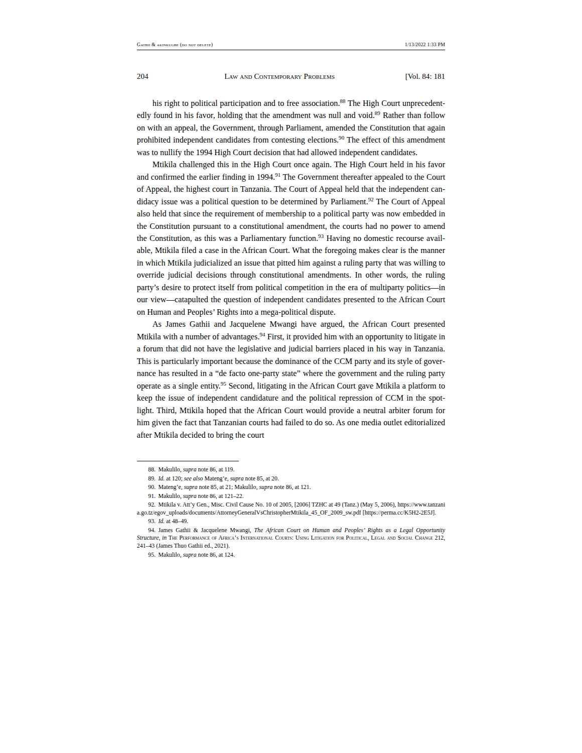Gathii & Akinkugbe (Do Not Delete) 1/13/2022 1:33 PM
204 Law and Contemporary Problems [Vol. 84: 181
his right to political participation and to free association.88 The High Court unprecedentedly found in his favor, holding that the amendment was null and void.89 Rather than follow on with an appeal, the Government, through Parliament, amended the Constitution that again prohibited independent candidates from contesting elections.90 The effect of this amendment was to nullify the 1994 High Court decision that had allowed independent candidates.
Mtikila challenged this in the High Court once again. The High Court held in his favor and confirmed the earlier finding in 1994.91 The Government thereafter appealed to the Court of Appeal, the highest court in Tanzania. The Court of Appeal held that the independent candidacy issue was a political question to be determined by Parliament.92 The Court of Appeal also held that since the requirement of membership to a political party was now embedded in the Constitution pursuant to a constitutional amendment, the courts had no power to amend the Constitution, as this was a Parliamentary function.93 Having no domestic recourse available, Mtikila filed a case in the African Court. What the foregoing makes clear is the manner in which Mtikila judicialized an issue that pitted him against a ruling party that was willing to override judicial decisions through constitutional amendments. In other words, the ruling party’s desire to protect itself from political competition in the era of multiparty politics—in our view—catapulted the question of independent candidates presented to the African Court on Human and Peoples’ Rights into a mega-political dispute.
As James Gathii and Jacquelene Mwangi have argued, the African Court presented Mtikila with a number of advantages.94 First, it provided him with an opportunity to litigate in a forum that did not have the legislative and judicial barriers placed in his way in Tanzania. This is particularly important because the dominance of the CCM party and its style of governance has resulted in a “de facto one-party state” where the government and the ruling party operate as a single entity.95 Second, litigating in the African Court gave Mtikila a platform to keep the issue of independent candidature and the political repression of CCM in the spotlight. Third, Mtikila hoped that the African Court would provide a neutral arbiter forum for him given the fact that Tanzanian courts had failed to do so. As one media outlet editorialized after Mtikila decided to bring the court
88. Makulilo, supra note 86, at 119.
89. Id. at 120; see also Mateng’e, supra note 85, at 20.
90. Mateng’e, supra note 85, at 21; Makulilo, supra note 86, at 121.
91. Makulilo, supra note 86, at 121–22.
92. Mtikila v. Att’y Gen., Misc. Civil Cause No. 10 of 2005, [2006] TZHC at 49 (Tanz.) (May 5, 2006), https://www.tanzania.go.tz/egov_uploads/documents/AttorneyGeneralVsChristopherMtikila_45_OF_2009_sw.pdf [https://perma.cc/K5H2-2E5J].
93. Id. at 48–49.
94. James Gathii & Jacquelene Mwangi, The African Court on Human and Peoples’ Rights as a Legal Opportunity Structure, in The Performance of Africa’s International Courts: Using Litigation for Political, Legal and Social Change 212, 241–43 (James Thuo Gathii ed., 2021).
95. Makulilo, supra note 86, at 124.